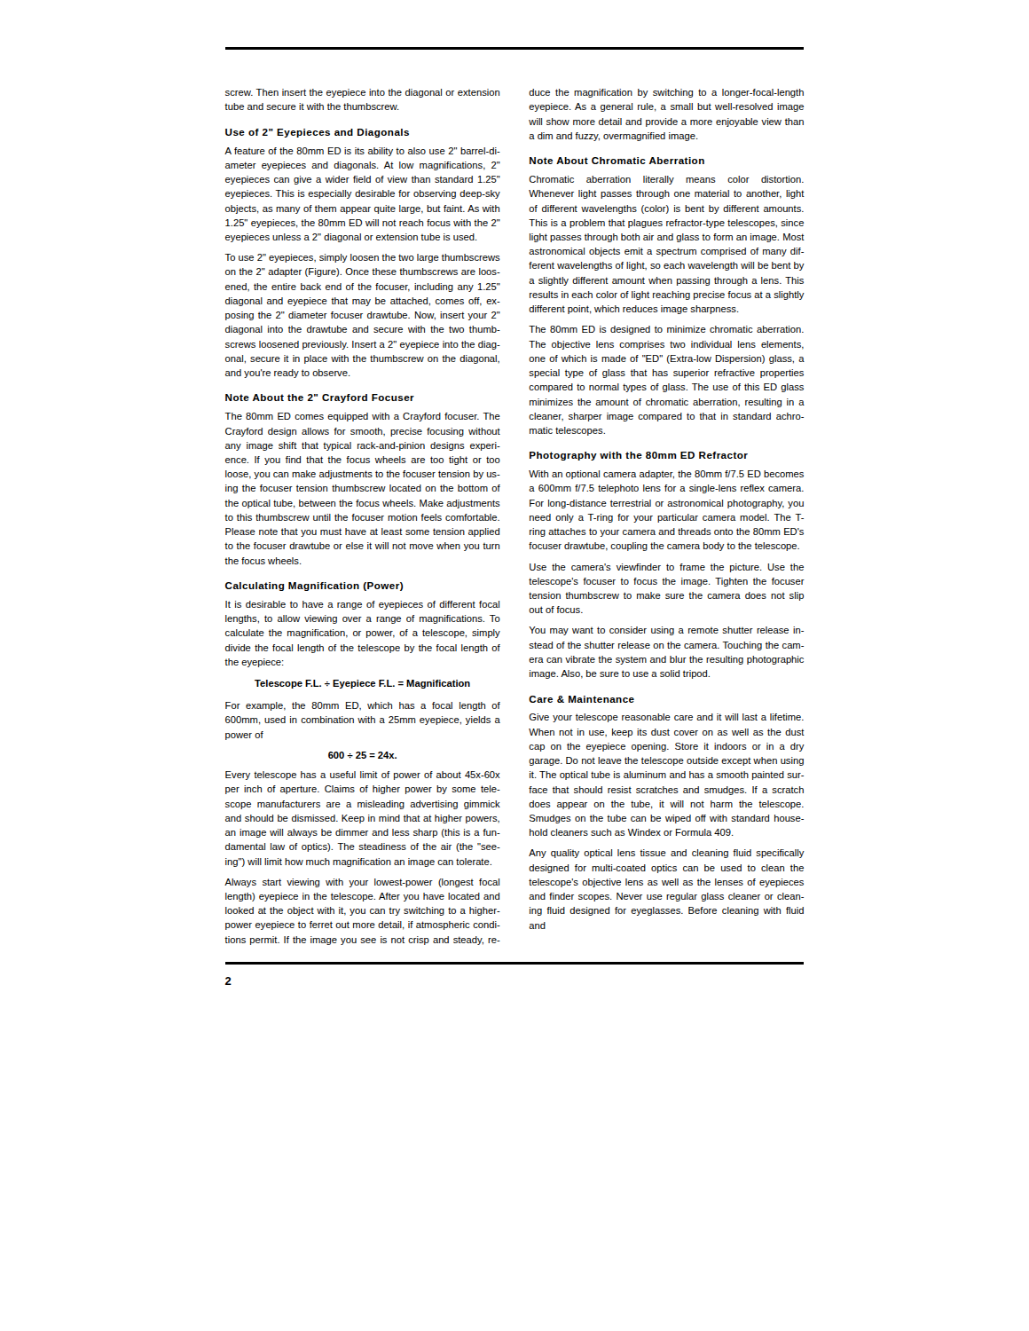screw. Then insert the eyepiece into the diagonal or extension tube and secure it with the thumbscrew.
Use of 2" Eyepieces and Diagonals
A feature of the 80mm ED is its ability to also use 2" barrel-diameter eyepieces and diagonals. At low magnifications, 2" eyepieces can give a wider field of view than standard 1.25" eyepieces. This is especially desirable for observing deep-sky objects, as many of them appear quite large, but faint. As with 1.25" eyepieces, the 80mm ED will not reach focus with the 2" eyepieces unless a 2" diagonal or extension tube is used.
To use 2" eyepieces, simply loosen the two large thumbscrews on the 2" adapter (Figure). Once these thumbscrews are loosened, the entire back end of the focuser, including any 1.25" diagonal and eyepiece that may be attached, comes off, exposing the 2" diameter focuser drawtube. Now, insert your 2" diagonal into the drawtube and secure with the two thumbscrews loosened previously. Insert a 2" eyepiece into the diagonal, secure it in place with the thumbscrew on the diagonal, and you're ready to observe.
Note About the 2" Crayford Focuser
The 80mm ED comes equipped with a Crayford focuser. The Crayford design allows for smooth, precise focusing without any image shift that typical rack-and-pinion designs experience. If you find that the focus wheels are too tight or too loose, you can make adjustments to the focuser tension by using the focuser tension thumbscrew located on the bottom of the optical tube, between the focus wheels. Make adjustments to this thumbscrew until the focuser motion feels comfortable. Please note that you must have at least some tension applied to the focuser drawtube or else it will not move when you turn the focus wheels.
Calculating Magnification (Power)
It is desirable to have a range of eyepieces of different focal lengths, to allow viewing over a range of magnifications. To calculate the magnification, or power, of a telescope, simply divide the focal length of the telescope by the focal length of the eyepiece:
Telescope F.L. ÷ Eyepiece F.L. = Magnification
For example, the 80mm ED, which has a focal length of 600mm, used in combination with a 25mm eyepiece, yields a power of
600 ÷ 25 = 24x.
Every telescope has a useful limit of power of about 45x-60x per inch of aperture. Claims of higher power by some telescope manufacturers are a misleading advertising gimmick and should be dismissed. Keep in mind that at higher powers, an image will always be dimmer and less sharp (this is a fundamental law of optics). The steadiness of the air (the "seeing") will limit how much magnification an image can tolerate.
Always start viewing with your lowest-power (longest focal length) eyepiece in the telescope. After you have located and looked at the object with it, you can try switching to a higher-power eyepiece to ferret out more detail, if atmospheric conditions permit. If the image you see is not crisp and steady, reduce the magnification by switching to a longer-focal-length eyepiece. As a general rule, a small but well-resolved image will show more detail and provide a more enjoyable view than a dim and fuzzy, overmagnified image.
Note About Chromatic Aberration
Chromatic aberration literally means color distortion. Whenever light passes through one material to another, light of different wavelengths (color) is bent by different amounts. This is a problem that plagues refractor-type telescopes, since light passes through both air and glass to form an image. Most astronomical objects emit a spectrum comprised of many different wavelengths of light, so each wavelength will be bent by a slightly different amount when passing through a lens. This results in each color of light reaching precise focus at a slightly different point, which reduces image sharpness.
The 80mm ED is designed to minimize chromatic aberration. The objective lens comprises two individual lens elements, one of which is made of "ED" (Extra-low Dispersion) glass, a special type of glass that has superior refractive properties compared to normal types of glass. The use of this ED glass minimizes the amount of chromatic aberration, resulting in a cleaner, sharper image compared to that in standard achromatic telescopes.
Photography with the 80mm ED Refractor
With an optional camera adapter, the 80mm f/7.5 ED becomes a 600mm f/7.5 telephoto lens for a single-lens reflex camera. For long-distance terrestrial or astronomical photography, you need only a T-ring for your particular camera model. The T-ring attaches to your camera and threads onto the 80mm ED's focuser drawtube, coupling the camera body to the telescope.
Use the camera's viewfinder to frame the picture. Use the telescope's focuser to focus the image. Tighten the focuser tension thumbscrew to make sure the camera does not slip out of focus.
You may want to consider using a remote shutter release instead of the shutter release on the camera. Touching the camera can vibrate the system and blur the resulting photographic image. Also, be sure to use a solid tripod.
Care & Maintenance
Give your telescope reasonable care and it will last a lifetime. When not in use, keep its dust cover on as well as the dust cap on the eyepiece opening. Store it indoors or in a dry garage. Do not leave the telescope outside except when using it. The optical tube is aluminum and has a smooth painted surface that should resist scratches and smudges. If a scratch does appear on the tube, it will not harm the telescope. Smudges on the tube can be wiped off with standard household cleaners such as Windex or Formula 409.
Any quality optical lens tissue and cleaning fluid specifically designed for multi-coated optics can be used to clean the telescope's objective lens as well as the lenses of eyepieces and finder scopes. Never use regular glass cleaner or cleaning fluid designed for eyeglasses. Before cleaning with fluid and
2